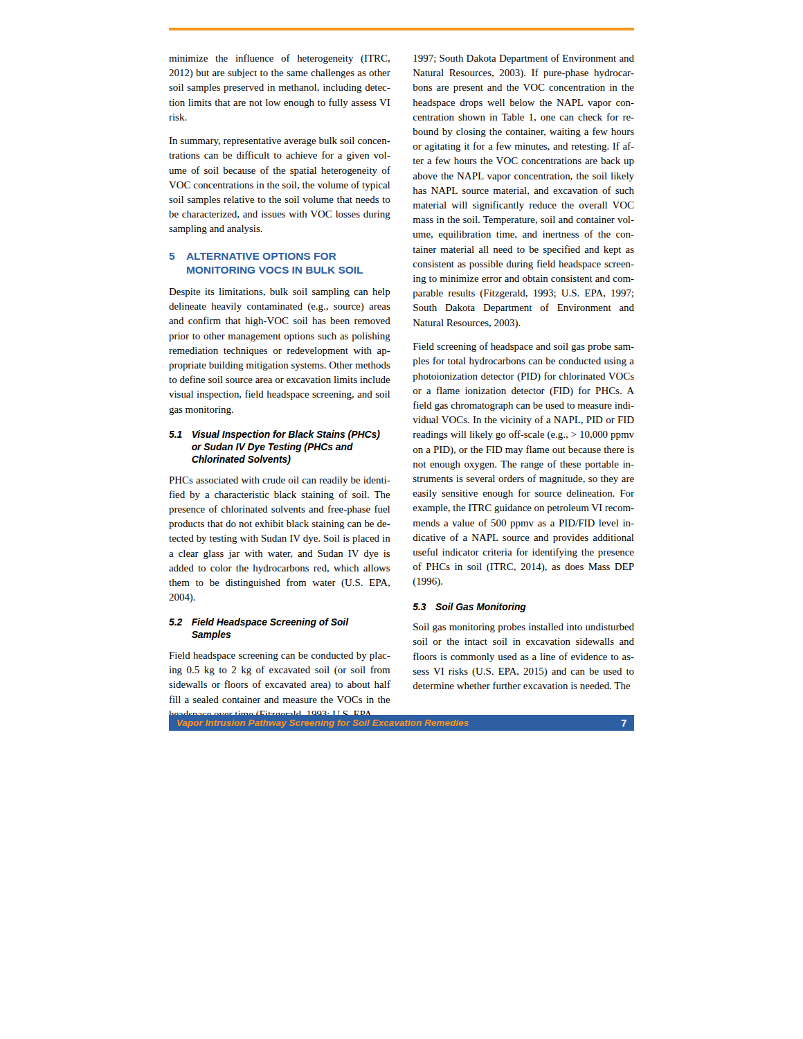minimize the influence of heterogeneity (ITRC, 2012) but are subject to the same challenges as other soil samples preserved in methanol, including detection limits that are not low enough to fully assess VI risk.
In summary, representative average bulk soil concentrations can be difficult to achieve for a given volume of soil because of the spatial heterogeneity of VOC concentrations in the soil, the volume of typical soil samples relative to the soil volume that needs to be characterized, and issues with VOC losses during sampling and analysis.
5 ALTERNATIVE OPTIONS FOR MONITORING VOCS IN BULK SOIL
Despite its limitations, bulk soil sampling can help delineate heavily contaminated (e.g., source) areas and confirm that high-VOC soil has been removed prior to other management options such as polishing remediation techniques or redevelopment with appropriate building mitigation systems. Other methods to define soil source area or excavation limits include visual inspection, field headspace screening, and soil gas monitoring.
5.1 Visual Inspection for Black Stains (PHCs) or Sudan IV Dye Testing (PHCs and Chlorinated Solvents)
PHCs associated with crude oil can readily be identified by a characteristic black staining of soil. The presence of chlorinated solvents and free-phase fuel products that do not exhibit black staining can be detected by testing with Sudan IV dye. Soil is placed in a clear glass jar with water, and Sudan IV dye is added to color the hydrocarbons red, which allows them to be distinguished from water (U.S. EPA, 2004).
5.2 Field Headspace Screening of Soil Samples
Field headspace screening can be conducted by placing 0.5 kg to 2 kg of excavated soil (or soil from sidewalls or floors of excavated area) to about half fill a sealed container and measure the VOCs in the headspace over time (Fitzgerald, 1993; U.S. EPA,
1997; South Dakota Department of Environment and Natural Resources, 2003). If pure-phase hydrocarbons are present and the VOC concentration in the headspace drops well below the NAPL vapor concentration shown in Table 1, one can check for rebound by closing the container, waiting a few hours or agitating it for a few minutes, and retesting. If after a few hours the VOC concentrations are back up above the NAPL vapor concentration, the soil likely has NAPL source material, and excavation of such material will significantly reduce the overall VOC mass in the soil. Temperature, soil and container volume, equilibration time, and inertness of the container material all need to be specified and kept as consistent as possible during field headspace screening to minimize error and obtain consistent and comparable results (Fitzgerald, 1993; U.S. EPA, 1997; South Dakota Department of Environment and Natural Resources, 2003).
Field screening of headspace and soil gas probe samples for total hydrocarbons can be conducted using a photoionization detector (PID) for chlorinated VOCs or a flame ionization detector (FID) for PHCs. A field gas chromatograph can be used to measure individual VOCs. In the vicinity of a NAPL, PID or FID readings will likely go off-scale (e.g., > 10,000 ppmv on a PID), or the FID may flame out because there is not enough oxygen. The range of these portable instruments is several orders of magnitude, so they are easily sensitive enough for source delineation. For example, the ITRC guidance on petroleum VI recommends a value of 500 ppmv as a PID/FID level indicative of a NAPL source and provides additional useful indicator criteria for identifying the presence of PHCs in soil (ITRC, 2014), as does Mass DEP (1996).
5.3 Soil Gas Monitoring
Soil gas monitoring probes installed into undisturbed soil or the intact soil in excavation sidewalls and floors is commonly used as a line of evidence to assess VI risks (U.S. EPA, 2015) and can be used to determine whether further excavation is needed. The
Vapor Intrusion Pathway Screening for Soil Excavation Remedies 7